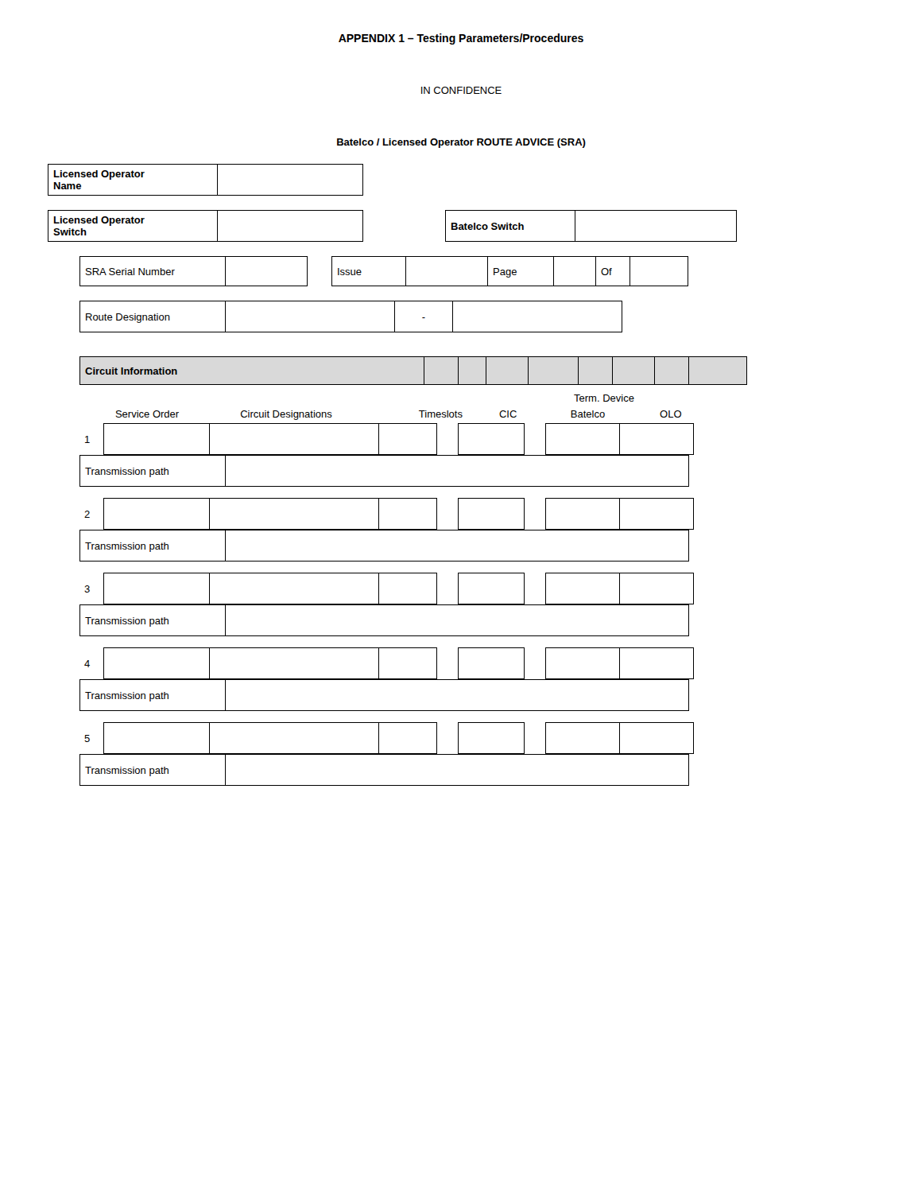APPENDIX 1 – Testing Parameters/Procedures
IN CONFIDENCE
Batelco / Licensed Operator ROUTE ADVICE (SRA)
| Licensed Operator Name | |
| / Licensed Operator Switch / / | | / Batelco Switch / / |
| / SRA Serial Number / / | | / Issue / / Page / / Of / / |
| Route Designation | | - | |
| Circuit Information | | | | | | | | |
| | Term. Device | |
| | Service Order | Circuit Designations | Timeslots | CIC | Batelco | OLO |
| 1 | | | | | | | | |
| Transmission path | |
| 2 | | | | | | | | |
| Transmission path | |
| 3 | | | | | | | | |
| Transmission path | |
| 4 | | | | | | | | |
| Transmission path | |
| 5 | | | | | | | | |
| Transmission path | |